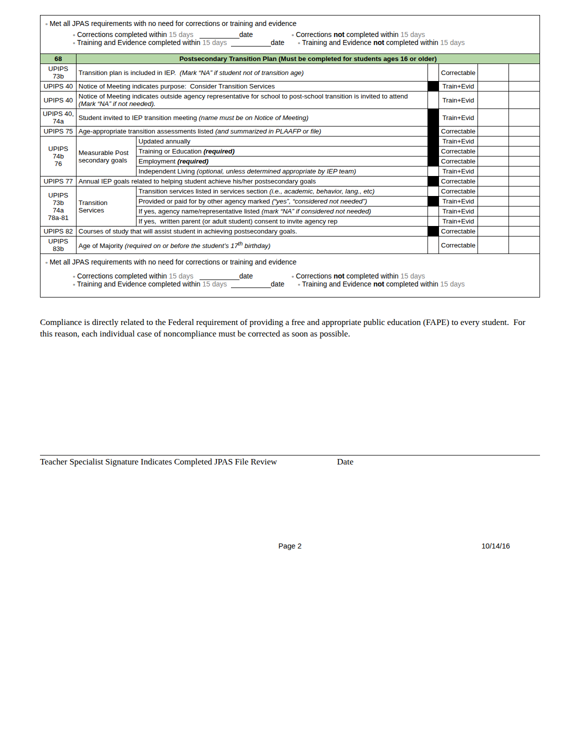▫ Met all JPAS requirements with no need for corrections or training and evidence
▫ Corrections completed within 15 days date ▫ Corrections not completed within 15 days
▫ Training and Evidence completed within 15 days date ▫ Training and Evidence not completed within 15 days
| 68 | Postsecondary Transition Plan (Must be completed for students ages 16 or older) |
| UPIPS 73b | Transition plan is included in IEP. (Mark “NA” if student not of transition age) | | Correctable | | |
| UPIPS 40 | Notice of Meeting indicates purpose: Consider Transition Services | | Train+Evid | | |
| UPIPS 40 | Notice of Meeting indicates outside agency representative for school to post-school transition is invited to attend (Mark “NA” if not needed). | | Train+Evid | | |
| UPIPS 40, 74a | Student invited to IEP transition meeting (name must be on Notice of Meeting) | | Train+Evid | | |
| UPIPS 75 | Age-appropriate transition assessments listed (and summarized in PLAAFP or file) | | Correctable | | |
| UPIPS 74b 76 | Measurable Post secondary goals | Updated annually | | Train+Evid | | |
| Training or Education (required) | | Correctable | | |
| Employment (required) | | Correctable | | |
| Independent Living (optional, unless determined appropriate by IEP team) | | Train+Evid | | |
| UPIPS 77 | Annual IEP goals related to helping student achieve his/her postsecondary goals | | Correctable | | |
| UPIPS 73b 74a 78a-81 | Transition Services | Transition services listed in services section (i.e., academic, behavior, lang., etc) | | Correctable | | |
| Provided or paid for by other agency marked (“yes”, “considered not needed”) | | Train+Evid | | |
| If yes, agency name/representative listed (mark “NA” if considered not needed) | | Train+Evid | | |
| If yes, written parent (or adult student) consent to invite agency rep | | Train+Evid | | |
| UPIPS 82 | Courses of study that will assist student in achieving postsecondary goals. | | Correctable | | |
| UPIPS 83b | Age of Majority (required on or before the student’s 17 th birthday) | | Correctable | | |
▫ Met all JPAS requirements with no need for corrections or training and evidence
▫ Corrections completed within 15 days date ▫ Corrections not completed within 15 days
▫ Training and Evidence completed within 15 days date ▫ Training and Evidence not completed within 15 days
Compliance is directly related to the Federal requirement of providing a free and appropriate public education (FAPE) to every student. For this reason, each individual case of noncompliance must be corrected as soon as possible.
Teacher Specialist Signature Indicates Completed JPAS File Review Date
Page 2 10/14/16